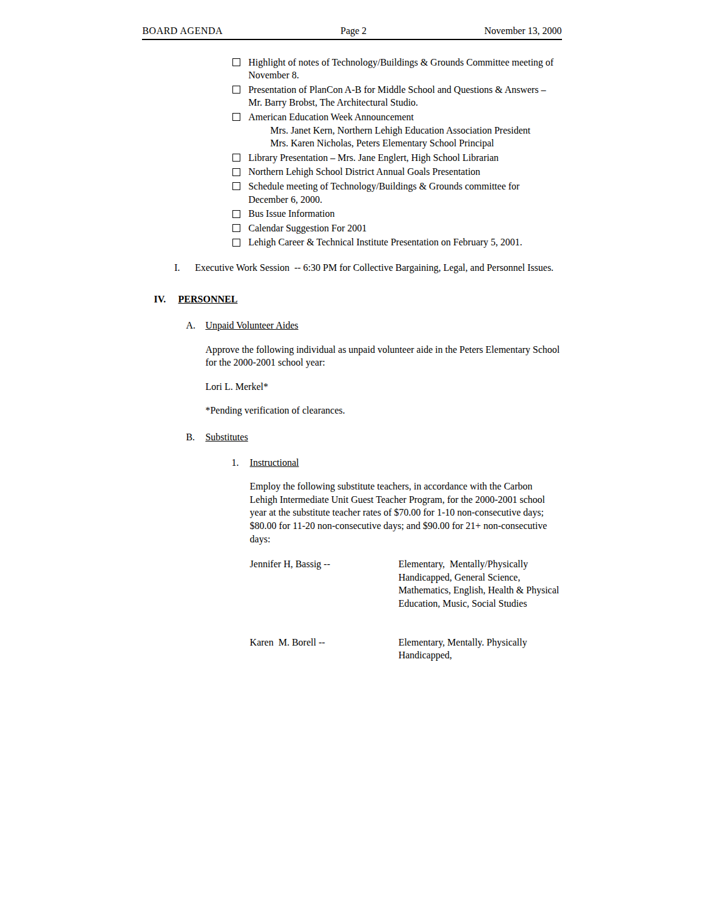BOARD AGENDA
Page 2
November 13, 2000
Highlight of notes of Technology/Buildings & Grounds Committee meeting of November 8.
Presentation of PlanCon A-B for Middle School and Questions & Answers – Mr. Barry Brobst, The Architectural Studio.
American Education Week Announcement Mrs. Janet Kern, Northern Lehigh Education Association President Mrs. Karen Nicholas, Peters Elementary School Principal
Library Presentation – Mrs. Jane Englert, High School Librarian
Northern Lehigh School District Annual Goals Presentation
Schedule meeting of Technology/Buildings & Grounds committee for December 6, 2000.
Bus Issue Information
Calendar Suggestion For 2001
Lehigh Career & Technical Institute Presentation on February 5, 2001.
I.
Executive Work Session -- 6:30 PM for Collective Bargaining, Legal, and Personnel Issues.
IV.
PERSONNEL
A.
Unpaid Volunteer Aides
Approve the following individual as unpaid volunteer aide in the Peters Elementary School for the 2000-2001 school year:
Lori L. Merkel*
*Pending verification of clearances.
B.
Substitutes
1.
Instructional
Employ the following substitute teachers, in accordance with the Carbon Lehigh Intermediate Unit Guest Teacher Program, for the 2000-2001 school year at the substitute teacher rates of $70.00 for 1-10 non-consecutive days; $80.00 for 11-20 non-consecutive days; and $90.00 for 21+ non-consecutive days:
| Jennifer H, Bassig -- | Elementary, Mentally/Physically Handicapped, General Science, Mathematics, English, Health & Physical Education, Music, Social Studies |
| Karen M. Borell -- | Elementary, Mentally. Physically Handicapped, |